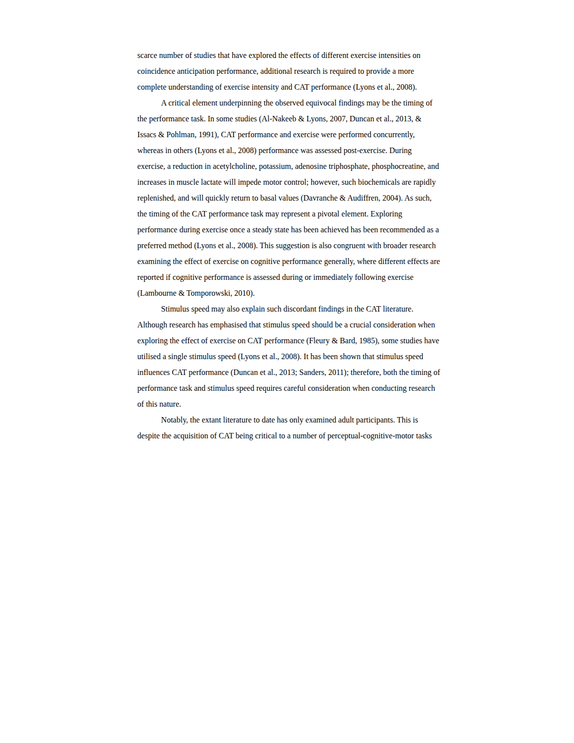scarce number of studies that have explored the effects of different exercise intensities on coincidence anticipation performance, additional research is required to provide a more complete understanding of exercise intensity and CAT performance (Lyons et al., 2008).
A critical element underpinning the observed equivocal findings may be the timing of the performance task. In some studies (Al-Nakeeb & Lyons, 2007, Duncan et al., 2013, & Issacs & Pohlman, 1991), CAT performance and exercise were performed concurrently, whereas in others (Lyons et al., 2008) performance was assessed post-exercise. During exercise, a reduction in acetylcholine, potassium, adenosine triphosphate, phosphocreatine, and increases in muscle lactate will impede motor control; however, such biochemicals are rapidly replenished, and will quickly return to basal values (Davranche & Audiffren, 2004). As such, the timing of the CAT performance task may represent a pivotal element. Exploring performance during exercise once a steady state has been achieved has been recommended as a preferred method (Lyons et al., 2008). This suggestion is also congruent with broader research examining the effect of exercise on cognitive performance generally, where different effects are reported if cognitive performance is assessed during or immediately following exercise (Lambourne & Tomporowski, 2010).
Stimulus speed may also explain such discordant findings in the CAT literature. Although research has emphasised that stimulus speed should be a crucial consideration when exploring the effect of exercise on CAT performance (Fleury & Bard, 1985), some studies have utilised a single stimulus speed (Lyons et al., 2008). It has been shown that stimulus speed influences CAT performance (Duncan et al., 2013; Sanders, 2011); therefore, both the timing of performance task and stimulus speed requires careful consideration when conducting research of this nature.
Notably, the extant literature to date has only examined adult participants. This is despite the acquisition of CAT being critical to a number of perceptual-cognitive-motor tasks